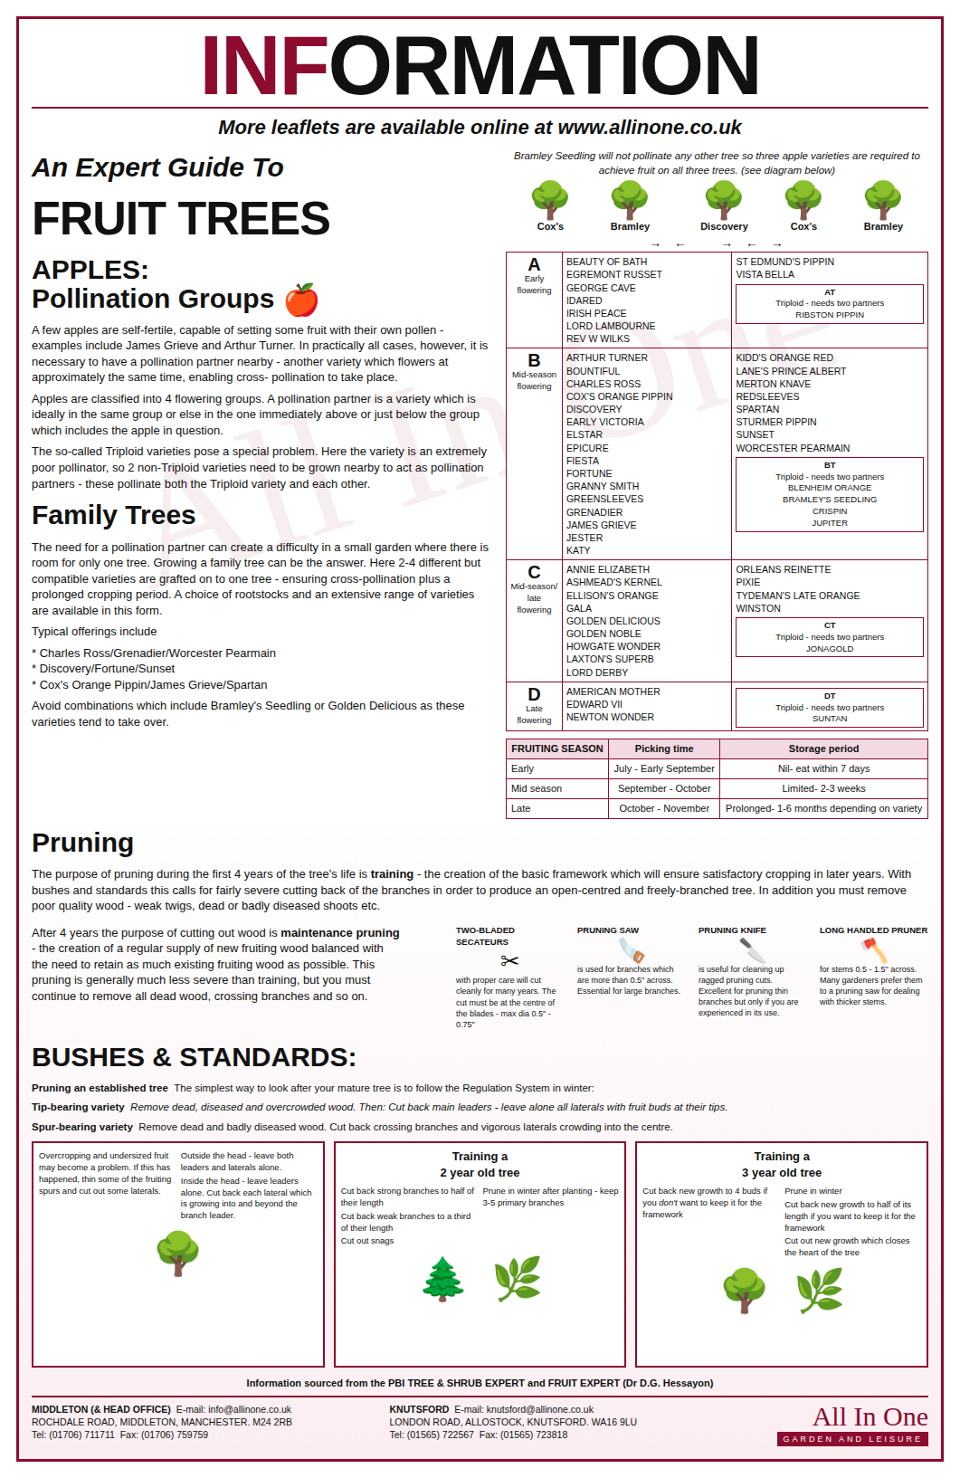All In One
INFORMATION
More leaflets are available online at www.allinone.co.uk
An Expert Guide To
FRUIT TREES
APPLES:
Pollination Groups 🍎
A few apples are self-fertile, capable of setting some fruit with their own pollen - examples include James Grieve and Arthur Turner. In practically all cases, however, it is necessary to have a pollination partner nearby - another variety which flowers at approximately the same time, enabling cross- pollination to take place.
Apples are classified into 4 flowering groups. A pollination partner is a variety which is ideally in the same group or else in the one immediately above or just below the group which includes the apple in question.
The so-called Triploid varieties pose a special problem. Here the variety is an extremely poor pollinator, so 2 non-Triploid varieties need to be grown nearby to act as pollination partners - these pollinate both the Triploid variety and each other.
Family Trees
The need for a pollination partner can create a difficulty in a small garden where there is room for only one tree. Growing a family tree can be the answer. Here 2-4 different but compatible varieties are grafted on to one tree - ensuring cross-pollination plus a prolonged cropping period. A choice of rootstocks and an extensive range of varieties are available in this form.
Typical offerings include
Charles Ross/Grenadier/Worcester Pearmain
Discovery/Fortune/Sunset
Cox's Orange Pippin/James Grieve/Spartan
Avoid combinations which include Bramley's Seedling or Golden Delicious as these varieties tend to take over.
Bramley Seedling will not pollinate any other tree so three apple varieties are required to achieve fruit on all three trees. (see diagram below)
🌳
Cox's
🌳
Bramley
🌳
Discovery
🌳
Cox's
🌳
Bramley
→ ← → ← →
| A Early flowering | BEAUTY OF BATH EGREMONT RUSSET GEORGE CAVE IDARED IRISH PEACE LORD LAMBOURNE REV W WILKS | ST EDMUND'S PIPPIN VISTA BELLA AT Triploid - needs two partners RIBSTON PIPPIN |
| B Mid-season flowering | ARTHUR TURNER BOUNTIFUL CHARLES ROSS COX'S ORANGE PIPPIN DISCOVERY EARLY VICTORIA ELSTAR EPICURE FIESTA FORTUNE GRANNY SMITH GREENSLEEVES GRENADIER JAMES GRIEVE JESTER KATY | KIDD'S ORANGE RED LANE'S PRINCE ALBERT MERTON KNAVE REDSLEEVES SPARTAN STURMER PIPPIN SUNSET WORCESTER PEARMAIN BT Triploid - needs two partners BLENHEIM ORANGE BRAMLEY'S SEEDLING CRISPIN JUPITER |
| C Mid-season/ late flowering | ANNIE ELIZABETH ASHMEAD'S KERNEL ELLISON'S ORANGE GALA GOLDEN DELICIOUS GOLDEN NOBLE HOWGATE WONDER LAXTON'S SUPERB LORD DERBY | ORLEANS REINETTE PIXIE TYDEMAN'S LATE ORANGE WINSTON CT Triploid - needs two partners JONAGOLD |
| D Late flowering | AMERICAN MOTHER EDWARD VII NEWTON WONDER | DT Triploid - needs two partners SUNTAN |
| FRUITING SEASON | Picking time | Storage period |
| --- | --- | --- |
| Early | July - Early September | Nil- eat within 7 days |
| Mid season | September - October | Limited- 2-3 weeks |
| Late | October - November | Prolonged- 1-6 months depending on variety |
Pruning
The purpose of pruning during the first 4 years of the tree's life is training - the creation of the basic framework which will ensure satisfactory cropping in later years. With bushes and standards this calls for fairly severe cutting back of the branches in order to produce an open-centred and freely-branched tree. In addition you must remove poor quality wood - weak twigs, dead or badly diseased shoots etc.
After 4 years the purpose of cutting out wood is maintenance pruning - the creation of a regular supply of new fruiting wood balanced with the need to retain as much existing fruiting wood as possible. This pruning is generally much less severe than training, but you must continue to remove all dead wood, crossing branches and so on.
Two-bladed Secateurs ✂ with proper care will cut cleanly for many years. The cut must be at the centre of the blades - max dia 0.5" - 0.75"
Pruning Saw 🪚 is used for branches which are more than 0.5" across. Essential for large branches.
Pruning Knife 🔪 is useful for cleaning up ragged pruning cuts. Excellent for pruning thin branches but only if you are experienced in its use.
Long Handled Pruner 🪓 for stems 0.5 - 1.5" across. Many gardeners prefer them to a pruning saw for dealing with thicker stems.
BUSHES & STANDARDS:
Pruning an established tree The simplest way to look after your mature tree is to follow the Regulation System in winter:
Tip-bearing variety Remove dead, diseased and overcrowded wood. Then: Cut back main leaders - leave alone all laterals with fruit buds at their tips.
Spur-bearing variety Remove dead and badly diseased wood. Cut back crossing branches and vigorous laterals crowding into the centre.
Overcropping and undersized fruit may become a problem. If this has happened, thin some of the fruiting spurs and cut out some laterals.
Outside the head - leave both leaders and laterals alone.
Inside the head - leave leaders alone. Cut back each lateral which is growing into and beyond the branch leader.
🌳
Training a
2 year old tree
Cut back strong branches to half of their length
Cut back weak branches to a third of their length
Cut out snags
Prune in winter after planting - keep 3-5 primary branches
🌲 🌿
Training a
3 year old tree
Cut back new growth to 4 buds if you don't want to keep it for the framework
Prune in winter
Cut back new growth to half of its length if you want to keep it for the framework
Cut out new growth which closes the heart of the tree
🌳 🌿
Information sourced from the PBI TREE & SHRUB EXPERT and FRUIT EXPERT (Dr D.G. Hessayon)
MIDDLETON (& HEAD OFFICE) E-mail: info@allinone.co.uk
ROCHDALE ROAD, MIDDLETON, MANCHESTER. M24 2RB
Tel: (01706) 711711 Fax: (01706) 759759
KNUTSFORD E-mail: knutsford@allinone.co.uk
LONDON ROAD, ALLOSTOCK, KNUTSFORD. WA16 9LU
Tel: (01565) 722567 Fax: (01565) 723818
All In One
GARDEN AND LEISURE